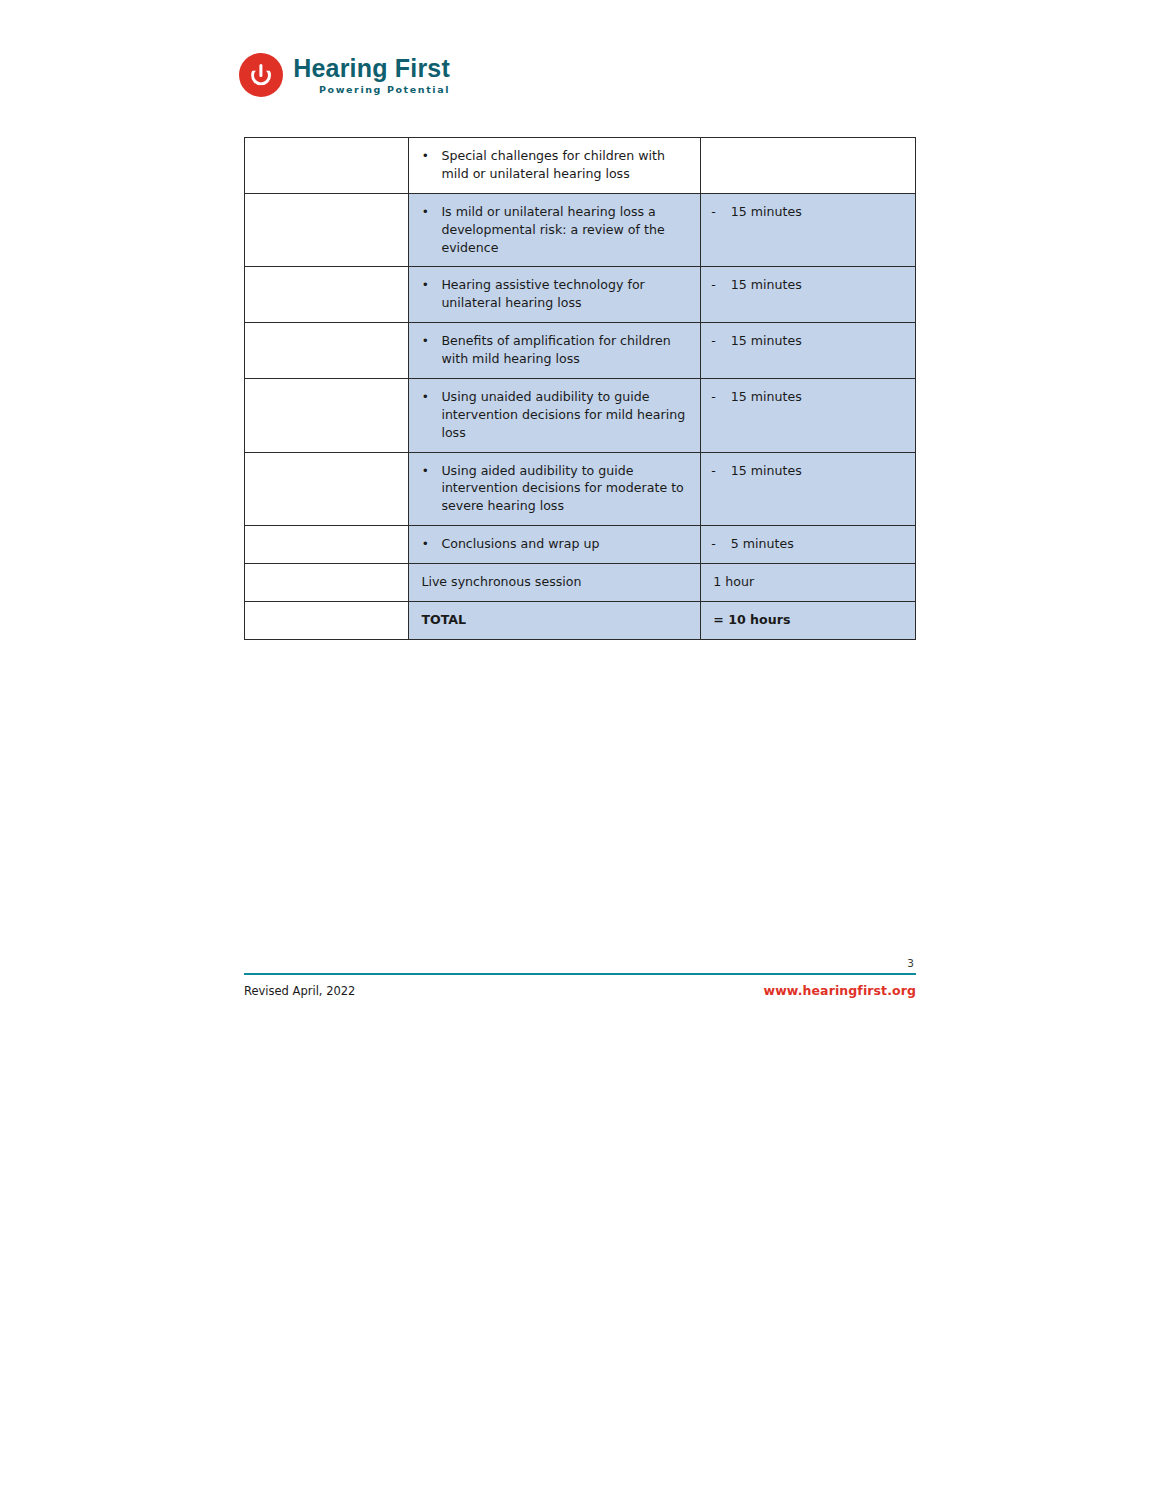Hearing First
Powering Potential
| | • Special challenges for children with mild or unilateral hearing loss | |
| | • Is mild or unilateral hearing loss a developmental risk: a review of the evidence | - 15 minutes |
| | • Hearing assistive technology for unilateral hearing loss | - 15 minutes |
| | • Benefits of amplification for children with mild hearing loss | - 15 minutes |
| | • Using unaided audibility to guide intervention decisions for mild hearing loss | - 15 minutes |
| | • Using aided audibility to guide intervention decisions for moderate to severe hearing loss | - 15 minutes |
| | • Conclusions and wrap up | - 5 minutes |
| | Live synchronous session | 1 hour |
| | TOTAL | = 10 hours |
3
Revised April, 2022
www.hearingfirst.org